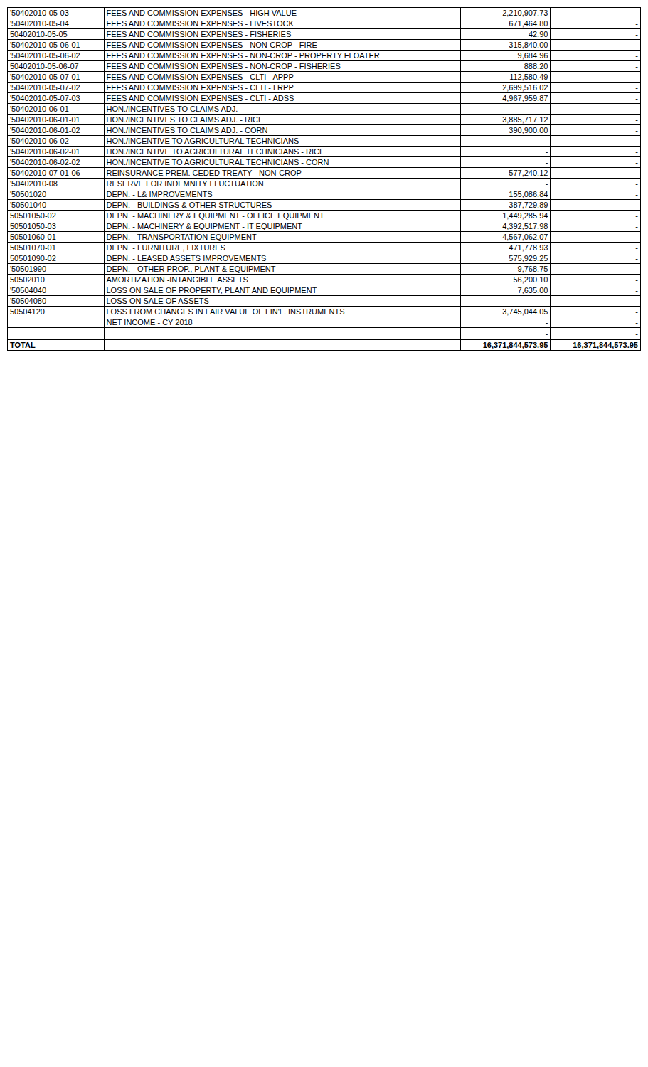| '50402010-05-03 | FEES AND COMMISSION EXPENSES - HIGH VALUE | 2,210,907.73 | - |
| '50402010-05-04 | FEES AND COMMISSION EXPENSES - LIVESTOCK | 671,464.80 | - |
| 50402010-05-05 | FEES AND COMMISSION EXPENSES - FISHERIES | 42.90 | - |
| '50402010-05-06-01 | FEES AND COMMISSION EXPENSES - NON-CROP - FIRE | 315,840.00 | - |
| '50402010-05-06-02 | FEES AND COMMISSION EXPENSES - NON-CROP - PROPERTY FLOATER | 9,684.96 | - |
| 50402010-05-06-07 | FEES AND COMMISSION EXPENSES - NON-CROP - FISHERIES | 888.20 | - |
| '50402010-05-07-01 | FEES AND COMMISSION EXPENSES - CLTI - APPP | 112,580.49 | - |
| '50402010-05-07-02 | FEES AND COMMISSION EXPENSES - CLTI - LRPP | 2,699,516.02 | - |
| '50402010-05-07-03 | FEES AND COMMISSION EXPENSES - CLTI - ADSS | 4,967,959.87 | - |
| '50402010-06-01 | HON./INCENTIVES TO CLAIMS ADJ. | - | - |
| '50402010-06-01-01 | HON./INCENTIVES TO CLAIMS ADJ. - RICE | 3,885,717.12 | - |
| '50402010-06-01-02 | HON./INCENTIVES TO CLAIMS ADJ. - CORN | 390,900.00 | - |
| '50402010-06-02 | HON./INCENTIVE TO AGRICULTURAL TECHNICIANS | - | - |
| '50402010-06-02-01 | HON./INCENTIVE TO AGRICULTURAL TECHNICIANS - RICE | - | - |
| '50402010-06-02-02 | HON./INCENTIVE TO AGRICULTURAL TECHNICIANS - CORN | - | - |
| '50402010-07-01-06 | REINSURANCE PREM. CEDED TREATY - NON-CROP | 577,240.12 | - |
| '50402010-08 | RESERVE FOR INDEMNITY FLUCTUATION | - | - |
| '50501020 | DEPN. - L& IMPROVEMENTS | 155,086.84 | - |
| '50501040 | DEPN. - BUILDINGS & OTHER STRUCTURES | 387,729.89 | - |
| 50501050-02 | DEPN. - MACHINERY & EQUIPMENT - OFFICE EQUIPMENT | 1,449,285.94 | - |
| 50501050-03 | DEPN. - MACHINERY & EQUIPMENT - IT EQUIPMENT | 4,392,517.98 | - |
| 50501060-01 | DEPN. - TRANSPORTATION EQUIPMENT- | 4,567,062.07 | - |
| 50501070-01 | DEPN. - FURNITURE, FIXTURES | 471,778.93 | - |
| 50501090-02 | DEPN. - LEASED ASSETS IMPROVEMENTS | 575,929.25 | - |
| '50501990 | DEPN. - OTHER PROP., PLANT & EQUIPMENT | 9,768.75 | - |
| 50502010 | AMORTIZATION -INTANGIBLE ASSETS | 56,200.10 | - |
| '50504040 | LOSS ON SALE OF PROPERTY, PLANT AND EQUIPMENT | 7,635.00 | - |
| '50504080 | LOSS ON SALE OF ASSETS | - | - |
| 50504120 | LOSS FROM CHANGES IN FAIR VALUE OF FIN'L. INSTRUMENTS | 3,745,044.05 | - |
| | NET INCOME - CY 2018 | - | - |
| | | - | - |
| TOTAL | | 16,371,844,573.95 | 16,371,844,573.95 |